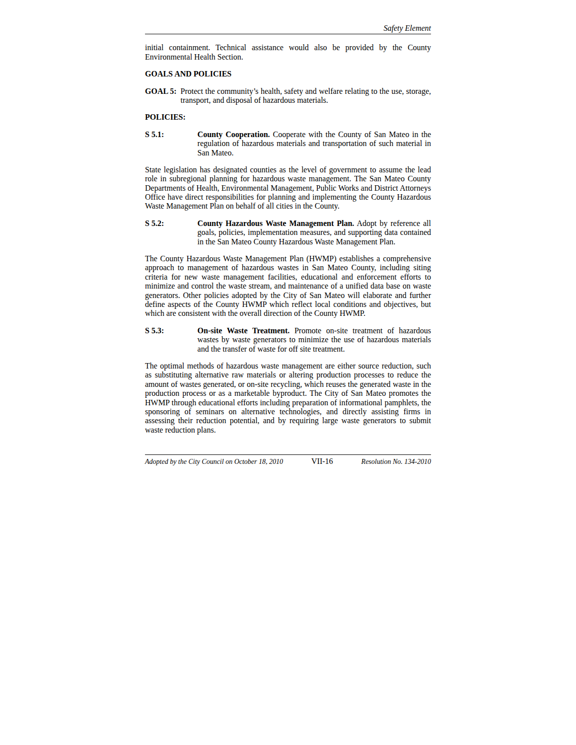Safety Element
initial containment. Technical assistance would also be provided by the County Environmental Health Section.
GOALS AND POLICIES
GOAL 5:
Protect the community’s health, safety and welfare relating to the use, storage, transport, and disposal of hazardous materials.
POLICIES:
S 5.1:
County Cooperation. Cooperate with the County of San Mateo in the regulation of hazardous materials and transportation of such material in San Mateo.
State legislation has designated counties as the level of government to assume the lead role in subregional planning for hazardous waste management. The San Mateo County Departments of Health, Environmental Management, Public Works and District Attorneys Office have direct responsibilities for planning and implementing the County Hazardous Waste Management Plan on behalf of all cities in the County.
S 5.2:
County Hazardous Waste Management Plan. Adopt by reference all goals, policies, implementation measures, and supporting data contained in the San Mateo County Hazardous Waste Management Plan.
The County Hazardous Waste Management Plan (HWMP) establishes a comprehensive approach to management of hazardous wastes in San Mateo County, including siting criteria for new waste management facilities, educational and enforcement efforts to minimize and control the waste stream, and maintenance of a unified data base on waste generators. Other policies adopted by the City of San Mateo will elaborate and further define aspects of the County HWMP which reflect local conditions and objectives, but which are consistent with the overall direction of the County HWMP.
S 5.3:
On-site Waste Treatment. Promote on-site treatment of hazardous wastes by waste generators to minimize the use of hazardous materials and the transfer of waste for off site treatment.
The optimal methods of hazardous waste management are either source reduction, such as substituting alternative raw materials or altering production processes to reduce the amount of wastes generated, or on-site recycling, which reuses the generated waste in the production process or as a marketable byproduct. The City of San Mateo promotes the HWMP through educational efforts including preparation of informational pamphlets, the sponsoring of seminars on alternative technologies, and directly assisting firms in assessing their reduction potential, and by requiring large waste generators to submit waste reduction plans.
Adopted by the City Council on October 18, 2010
VII-16
Resolution No. 134-2010